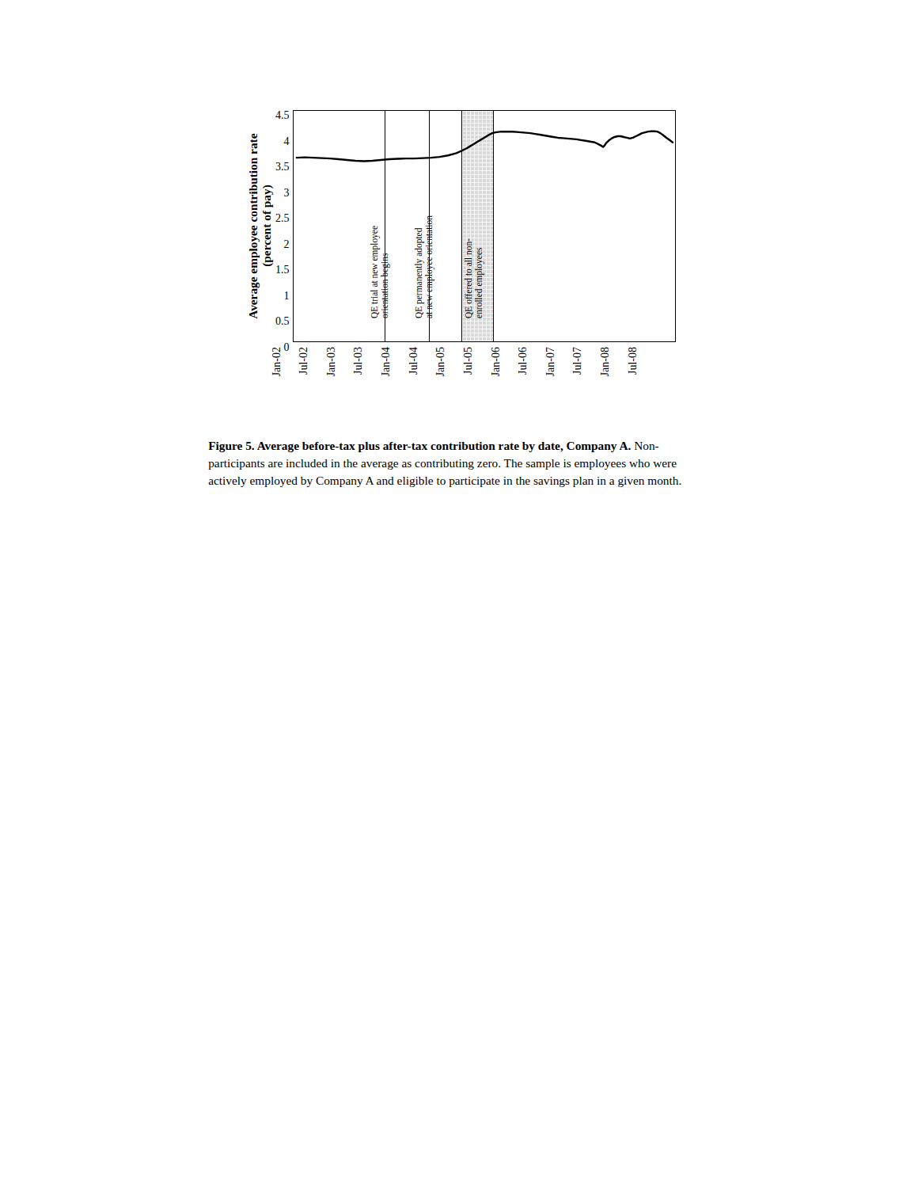Average employee contribution rate
(percent of pay)
4.5 4 3.5 3 2.5 2 1.5 1 0.5 0
QE trial at new employee
orientation begins
QE permanently adopted
at new employee orientation
QE offered to all non-
enrolled employees
Jan-02
Jul-02
Jan-03
Jul-03
Jan-04
Jul-04
Jan-05
Jul-05
Jan-06
Jul-06
Jan-07
Jul-07
Jan-08
Jul-08
Figure 5. Average before-tax plus after-tax contribution rate by date, Company A. Non-participants are included in the average as contributing zero. The sample is employees who were actively employed by Company A and eligible to participate in the savings plan in a given month.